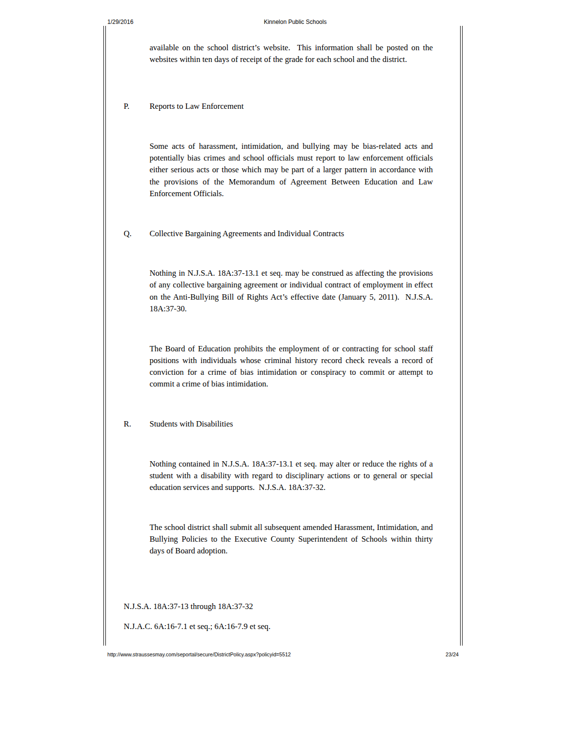1/29/2016 Kinnelon Public Schools
available on the school district’s website. This information shall be posted on the websites within ten days of receipt of the grade for each school and the district.
P.
Reports to Law Enforcement
Some acts of harassment, intimidation, and bullying may be bias-related acts and potentially bias crimes and school officials must report to law enforcement officials either serious acts or those which may be part of a larger pattern in accordance with the provisions of the Memorandum of Agreement Between Education and Law Enforcement Officials.
Q.
Collective Bargaining Agreements and Individual Contracts
Nothing in N.J.S.A. 18A:37-13.1 et seq. may be construed as affecting the provisions of any collective bargaining agreement or individual contract of employment in effect on the Anti-Bullying Bill of Rights Act’s effective date (January 5, 2011). N.J.S.A. 18A:37-30.
The Board of Education prohibits the employment of or contracting for school staff positions with individuals whose criminal history record check reveals a record of conviction for a crime of bias intimidation or conspiracy to commit or attempt to commit a crime of bias intimidation.
R.
Students with Disabilities
Nothing contained in N.J.S.A. 18A:37-13.1 et seq. may alter or reduce the rights of a student with a disability with regard to disciplinary actions or to general or special education services and supports. N.J.S.A. 18A:37-32.
The school district shall submit all subsequent amended Harassment, Intimidation, and Bullying Policies to the Executive County Superintendent of Schools within thirty days of Board adoption.
N.J.S.A. 18A:37-13 through 18A:37-32
N.J.A.C. 6A:16-7.1 et seq.; 6A:16-7.9 et seq.
http://www.straussesmay.com/seportal/secure/DistrictPolicy.aspx?policyid=5512 23/24